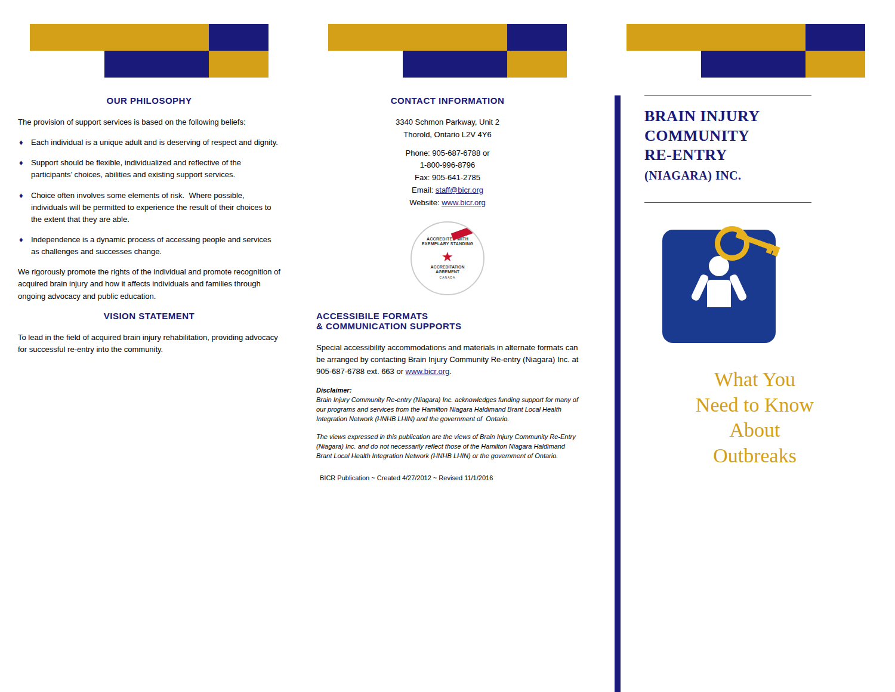OUR PHILOSOPHY
The provision of support services is based on the following beliefs:
Each individual is a unique adult and is deserving of respect and dignity.
Support should be flexible, individualized and reflective of the participants’ choices, abilities and existing support services.
Choice often involves some elements of risk. Where possible, individuals will be permitted to experience the result of their choices to the extent that they are able.
Independence is a dynamic process of accessing people and services as challenges and successes change.
We rigorously promote the rights of the individual and promote recognition of acquired brain injury and how it affects individuals and families through ongoing advocacy and public education.
VISION STATEMENT
To lead in the field of acquired brain injury rehabilitation, providing advocacy for successful re-entry into the community.
CONTACT INFORMATION
3340 Schmon Parkway, Unit 2
Thorold, Ontario L2V 4Y6
Phone: 905-687-6788 or
1-800-996-8796
Fax: 905-641-2785
Email: staff@bicr.org
Website: www.bicr.org
ACCREDITED WITH
EXEMPLARY STANDING
★
ACCREDITATION
AGREMENT
CANADA
ACCESSIBILE FORMATS
& COMMUNICATION SUPPORTS
Special accessibility accommodations and materials in alternate formats can be arranged by contacting Brain Injury Community Re-entry (Niagara) Inc. at 905-687-6788 ext. 663 or www.bicr.org.
Disclaimer:
Brain Injury Community Re-entry (Niagara) Inc. acknowledges funding support for many of our programs and services from the Hamilton Niagara Haldimand Brant Local Health Integration Network (HNHB LHIN) and the government of Ontario.
The views expressed in this publication are the views of Brain Injury Community Re-Entry (Niagara) Inc. and do not necessarily reflect those of the Hamilton Niagara Haldimand Brant Local Health Integration Network (HNHB LHIN) or the government of Ontario.
BICR Publication ~ Created 4/27/2012 ~ Revised 11/1/2016
Brain Injury
Community
Re-entry
(Niagara) Inc.
What You
Need to Know
About
Outbreaks